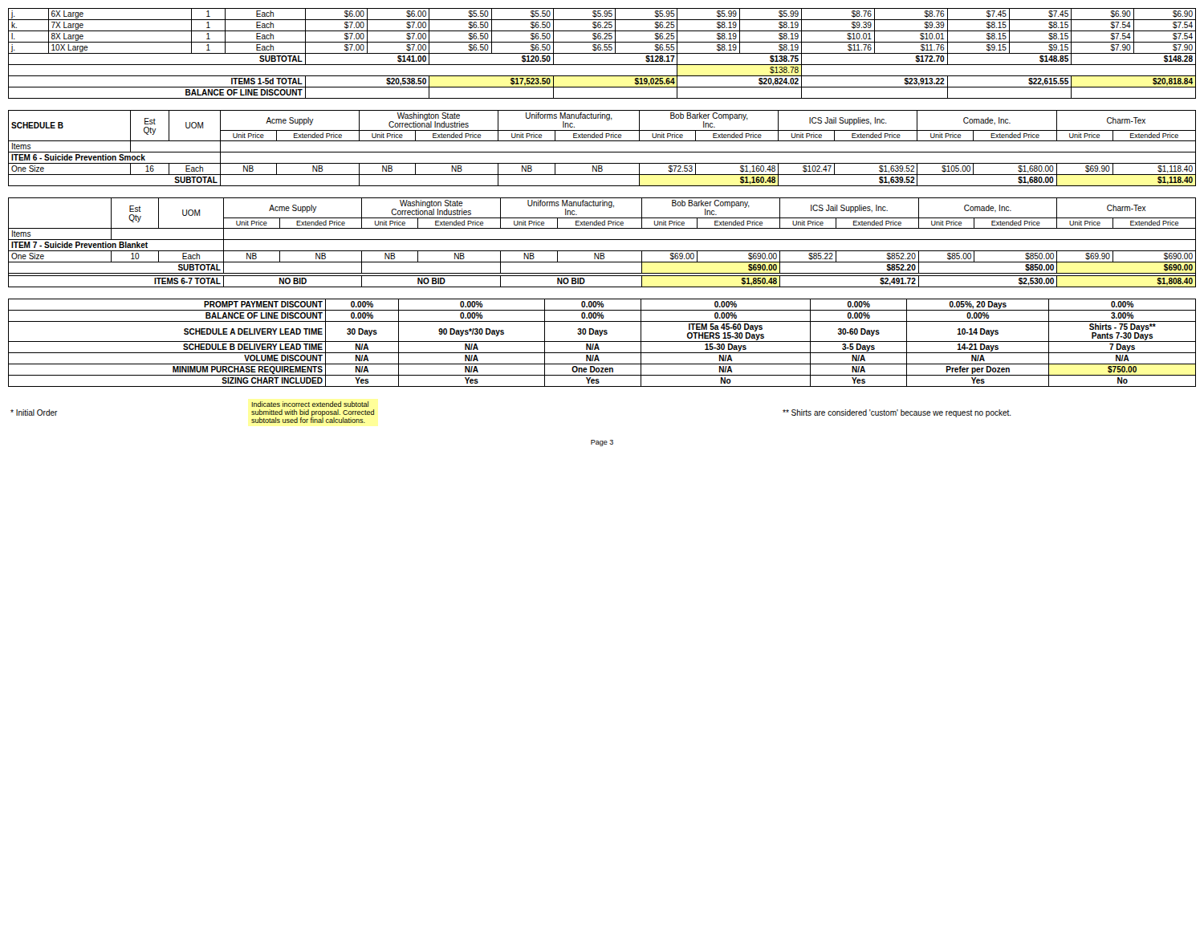| j. | 6X Large | 1 | Each | $6.00 | $6.00 | $5.50 | $5.50 | $5.95 | $5.95 | $5.99 | $5.99 | $8.76 | $8.76 | $7.45 | $7.45 | $6.90 | $6.90 |
| k. | 7X Large | 1 | Each | $7.00 | $7.00 | $6.50 | $6.50 | $6.25 | $6.25 | $8.19 | $8.19 | $9.39 | $9.39 | $8.15 | $8.15 | $7.54 | $7.54 |
| l. | 8X Large | 1 | Each | $7.00 | $7.00 | $6.50 | $6.50 | $6.25 | $6.25 | $8.19 | $8.19 | $10.01 | $10.01 | $8.15 | $8.15 | $7.54 | $7.54 |
| j. | 10X Large | 1 | Each | $7.00 | $7.00 | $6.50 | $6.50 | $6.55 | $6.55 | $8.19 | $8.19 | $11.76 | $11.76 | $9.15 | $9.15 | $7.90 | $7.90 |
| SUBTOTAL | $141.00 | $120.50 | $128.17 | $138.75 | $172.70 | $148.85 | $148.28 |
| | $138.78 | |
| ITEMS 1-5d TOTAL | $20,538.50 | $17,523.50 | $19,025.64 | $20,824.02 | $23,913.22 | $22,615.55 | $20,818.84 |
| BALANCE OF LINE DISCOUNT | | | | | | | |
| SCHEDULE B | Est Qty | UOM | Acme Supply | Washington State Correctional Industries | Uniforms Manufacturing, Inc. | Bob Barker Company, Inc. | ICS Jail Supplies, Inc. | Comade, Inc. | Charm-Tex |
| Unit Price | Extended Price | Unit Price | Extended Price | Unit Price | Extended Price | Unit Price | Extended Price | Unit Price | Extended Price | Unit Price | Extended Price | Unit Price | Extended Price |
| Items | | |
| ITEM 6 - Suicide Prevention Smock | |
| One Size | 16 | Each | NB | NB | NB | NB | NB | NB | $72.53 | $1,160.48 | $102.47 | $1,639.52 | $105.00 | $1,680.00 | $69.90 | $1,118.40 |
| SUBTOTAL | | | | $1,160.48 | $1,639.52 | $1,680.00 | $1,118.40 |
| | Est Qty | UOM | Acme Supply | Washington State Correctional Industries | Uniforms Manufacturing, Inc. | Bob Barker Company, Inc. | ICS Jail Supplies, Inc. | Comade, Inc. | Charm-Tex |
| Unit Price | Extended Price | Unit Price | Extended Price | Unit Price | Extended Price | Unit Price | Extended Price | Unit Price | Extended Price | Unit Price | Extended Price | Unit Price | Extended Price |
| Items | | |
| ITEM 7 - Suicide Prevention Blanket | |
| One Size | 10 | Each | NB | NB | NB | NB | NB | NB | $69.00 | $690.00 | $85.22 | $852.20 | $85.00 | $850.00 | $69.90 | $690.00 |
| SUBTOTAL | | | | $690.00 | $852.20 | $850.00 | $690.00 |
| ITEMS 6-7 TOTAL | NO BID | NO BID | NO BID | $1,850.48 | $2,491.72 | $2,530.00 | $1,808.40 |
| PROMPT PAYMENT DISCOUNT | 0.00% | 0.00% | 0.00% | 0.00% | 0.00% | 0.05%, 20 Days | 0.00% |
| BALANCE OF LINE DISCOUNT | 0.00% | 0.00% | 0.00% | 0.00% | 0.00% | 0.00% | 3.00% |
| SCHEDULE A DELIVERY LEAD TIME | 30 Days | 90 Days*/30 Days | 30 Days | ITEM 5a 45-60 Days OTHERS 15-30 Days | 30-60 Days | 10-14 Days | Shirts - 75 Days** Pants 7-30 Days |
| SCHEDULE B DELIVERY LEAD TIME | N/A | N/A | N/A | 15-30 Days | 3-5 Days | 14-21 Days | 7 Days |
| VOLUME DISCOUNT | N/A | N/A | N/A | N/A | N/A | N/A | N/A |
| MINIMUM PURCHASE REQUIREMENTS | N/A | N/A | One Dozen | N/A | N/A | Prefer per Dozen | $750.00 |
| SIZING CHART INCLUDED | Yes | Yes | Yes | No | Yes | Yes | No |
| * Initial Order | Indicates incorrect extended subtotal submitted with bid proposal. Corrected subtotals used for final calculations. | ** Shirts are considered 'custom' because we request no pocket. |
Page 3